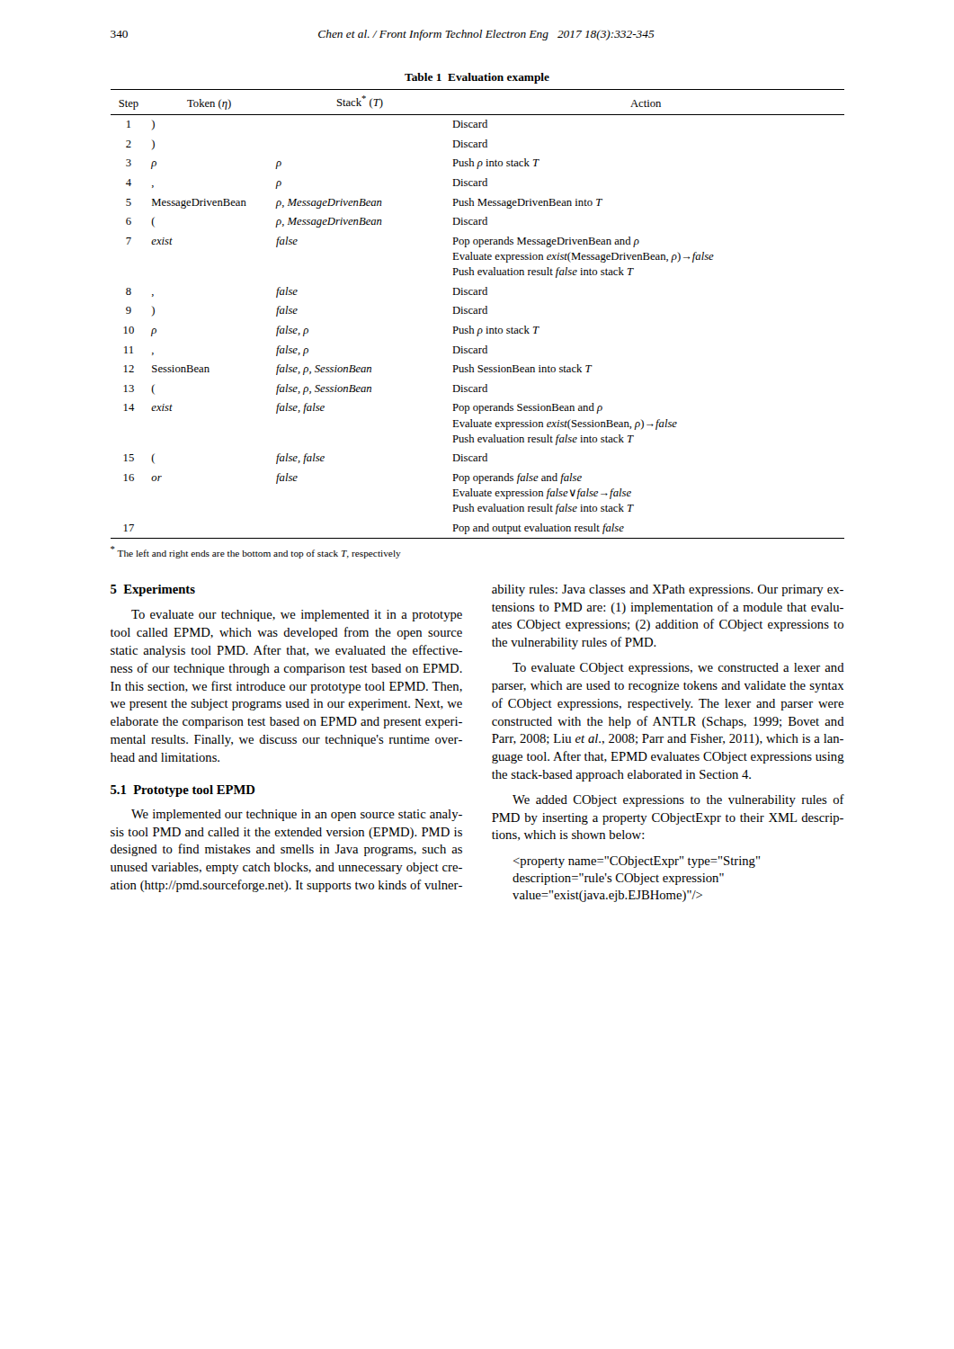340 Chen et al. / Front Inform Technol Electron Eng 2017 18(3):332-345
Table 1 Evaluation example
| Step | Token ( η ) | Stack * ( T ) | Action |
| --- | --- | --- | --- |
| 1 | ) | | Discard |
| 2 | ) | | Discard |
| 3 | ρ | ρ | Push ρ into stack T |
| 4 | , | ρ | Discard |
| 5 | MessageDrivenBean | ρ , MessageDrivenBean | Push MessageDrivenBean into T |
| 6 | ( | ρ , MessageDrivenBean | Discard |
| 7 | exist | false | Pop operands MessageDrivenBean and ρ Evaluate expression exist (MessageDrivenBean, ρ ) → false Push evaluation result false into stack T |
| 8 | , | false | Discard |
| 9 | ) | false | Discard |
| 10 | ρ | false , ρ | Push ρ into stack T |
| 11 | , | false , ρ | Discard |
| 12 | SessionBean | false , ρ , SessionBean | Push SessionBean into stack T |
| 13 | ( | false , ρ , SessionBean | Discard |
| 14 | exist | false , false | Pop operands SessionBean and ρ Evaluate expression exist (SessionBean, ρ ) → false Push evaluation result false into stack T |
| 15 | ( | false , false | Discard |
| 16 | or | false | Pop operands false and false Evaluate expression false ∨ false → false Push evaluation result false into stack T |
| 17 | | | Pop and output evaluation result false |
* The left and right ends are the bottom and top of stack T, respectively
5 Experiments
To evaluate our technique, we implemented it in a prototype tool called EPMD, which was developed from the open source static analysis tool PMD. After that, we evaluated the effectiveness of our technique through a comparison test based on EPMD. In this section, we first introduce our prototype tool EPMD. Then, we present the subject programs used in our experiment. Next, we elaborate the comparison test based on EPMD and present experimental results. Finally, we discuss our technique's runtime overhead and limitations.
5.1 Prototype tool EPMD
We implemented our technique in an open source static analysis tool PMD and called it the extended version (EPMD). PMD is designed to find mistakes and smells in Java programs, such as unused variables, empty catch blocks, and unnecessary object creation (http://pmd.sourceforge.net). It supports two kinds of vulnerability rules: Java classes and XPath expressions. Our primary extensions to PMD are: (1) implementation of a module that evaluates CObject expressions; (2) addition of CObject expressions to the vulnerability rules of PMD.
To evaluate CObject expressions, we constructed a lexer and parser, which are used to recognize tokens and validate the syntax of CObject expressions, respectively. The lexer and parser were constructed with the help of ANTLR (Schaps, 1999; Bovet and Parr, 2008; Liu et al., 2008; Parr and Fisher, 2011), which is a language tool. After that, EPMD evaluates CObject expressions using the stack-based approach elaborated in Section 4.
We added CObject expressions to the vulnerability rules of PMD by inserting a property CObjectExpr to their XML descriptions, which is shown below:
<property name="CObjectExpr" type="String"
description="rule's CObject expression"
value="exist(java.ejb.EJBHome)"/>